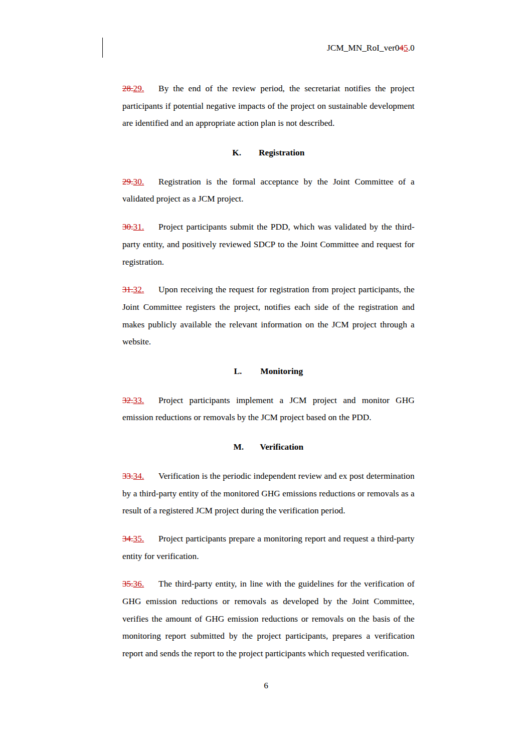JCM_MN_RoI_ver045.0
28. 29. By the end of the review period, the secretariat notifies the project participants if potential negative impacts of the project on sustainable development are identified and an appropriate action plan is not described.
K. Registration
29. 30. Registration is the formal acceptance by the Joint Committee of a validated project as a JCM project.
30. 31. Project participants submit the PDD, which was validated by the third-party entity, and positively reviewed SDCP to the Joint Committee and request for registration.
31. 32. Upon receiving the request for registration from project participants, the Joint Committee registers the project, notifies each side of the registration and makes publicly available the relevant information on the JCM project through a website.
L. Monitoring
32. 33. Project participants implement a JCM project and monitor GHG emission reductions or removals by the JCM project based on the PDD.
M. Verification
33. 34. Verification is the periodic independent review and ex post determination by a third-party entity of the monitored GHG emissions reductions or removals as a result of a registered JCM project during the verification period.
34. 35. Project participants prepare a monitoring report and request a third-party entity for verification.
35. 36. The third-party entity, in line with the guidelines for the verification of GHG emission reductions or removals as developed by the Joint Committee, verifies the amount of GHG emission reductions or removals on the basis of the monitoring report submitted by the project participants, prepares a verification report and sends the report to the project participants which requested verification.
6